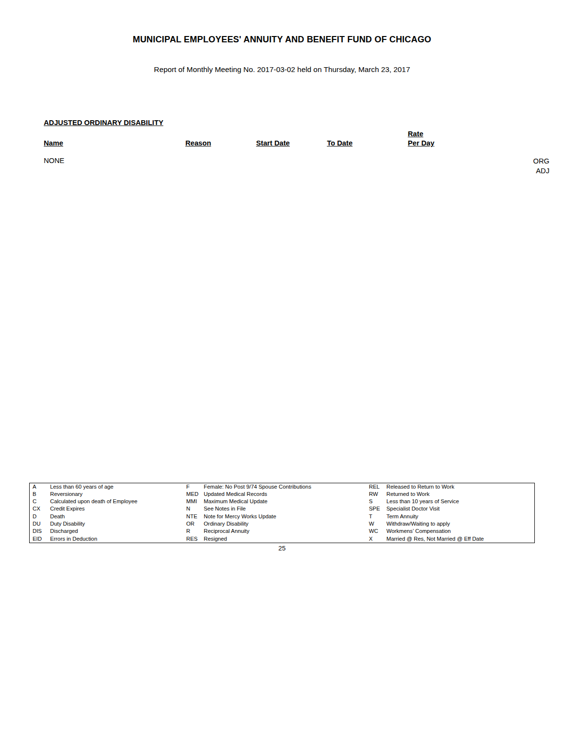MUNICIPAL EMPLOYEES' ANNUITY AND BENEFIT FUND OF CHICAGO
Report of Monthly Meeting No. 2017-03-02 held on Thursday, March 23, 2017
ADJUSTED ORDINARY DISABILITY
| Name | Reason | Start Date | To Date | Rate Per Day | |
| --- | --- | --- | --- | --- | --- |
| NONE | | | | | ORG ADJ |
| A | Less than 60 years of age | F | Female: No Post 9/74 Spouse Contributions | REL | Released to Return to Work |
| B | Reversionary | MED | Updated Medical Records | RW | Returned to Work |
| C | Calculated upon death of Employee | MMI | Maximum Medical Update | S | Less than 10 years of Service |
| CX | Credit Expires | N | See Notes in File | SPE | Specialist Doctor Visit |
| D | Death | NTE | Note for Mercy Works Update | T | Term Annuity |
| DU | Duty Disability | OR | Ordinary Disability | W | Withdraw/Waiting to apply |
| DIS | Discharged | R | Reciprocal Annuity | WC | Workmens’ Compensation |
| EID | Errors in Deduction | RES | Resigned | X | Married @ Res, Not Married @ Eff Date |
25